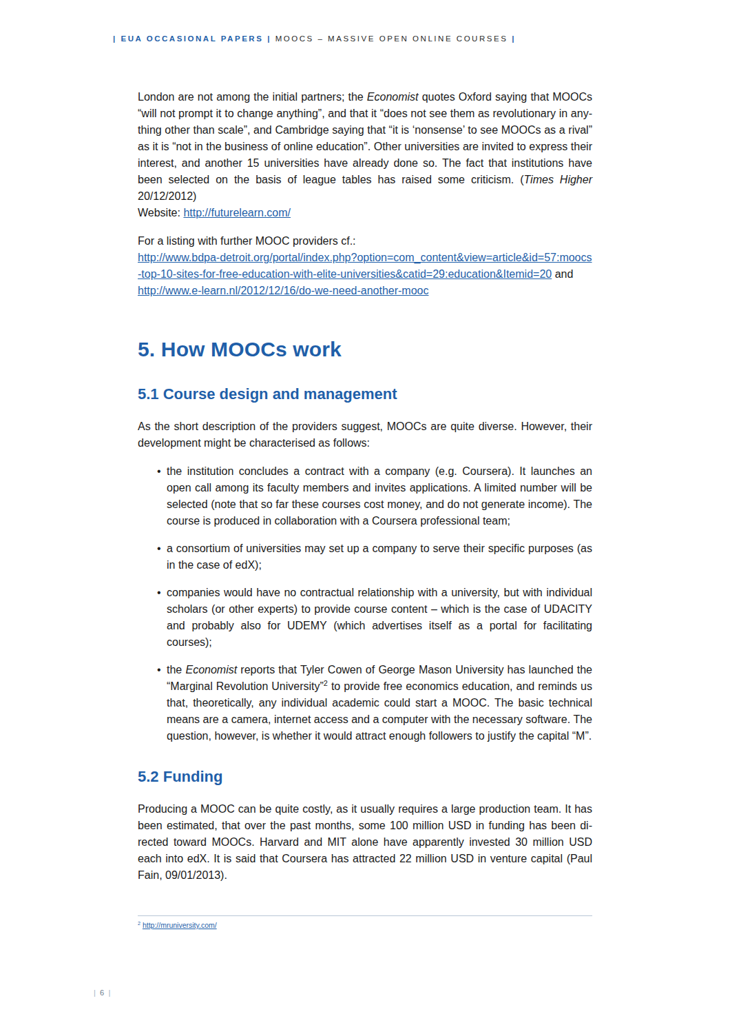| EUA OCCASIONAL PAPERS | MOOCS – MASSIVE OPEN ONLINE COURSES |
London are not among the initial partners; the Economist quotes Oxford saying that MOOCs “will not prompt it to change anything”, and that it “does not see them as revolutionary in anything other than scale”, and Cambridge saying that “it is ‘nonsense’ to see MOOCs as a rival” as it is “not in the business of online education”. Other universities are invited to express their interest, and another 15 universities have already done so. The fact that institutions have been selected on the basis of league tables has raised some criticism. (Times Higher 20/12/2012)
Website: http://futurelearn.com/
For a listing with further MOOC providers cf.:
http://www.bdpa-detroit.org/portal/index.php?option=com_content&view=article&id=57:moocs-top-10-sites-for-free-education-with-elite-universities&catid=29:education&Itemid=20 and
http://www.e-learn.nl/2012/12/16/do-we-need-another-mooc
5. How MOOCs work
5.1 Course design and management
As the short description of the providers suggest, MOOCs are quite diverse. However, their development might be characterised as follows:
the institution concludes a contract with a company (e.g. Coursera). It launches an open call among its faculty members and invites applications. A limited number will be selected (note that so far these courses cost money, and do not generate income). The course is produced in collaboration with a Coursera professional team;
a consortium of universities may set up a company to serve their specific purposes (as in the case of edX);
companies would have no contractual relationship with a university, but with individual scholars (or other experts) to provide course content – which is the case of UDACITY and probably also for UDEMY (which advertises itself as a portal for facilitating courses);
the Economist reports that Tyler Cowen of George Mason University has launched the “Marginal Revolution University”2 to provide free economics education, and reminds us that, theoretically, any individual academic could start a MOOC. The basic technical means are a camera, internet access and a computer with the necessary software. The question, however, is whether it would attract enough followers to justify the capital “M”.
5.2 Funding
Producing a MOOC can be quite costly, as it usually requires a large production team. It has been estimated, that over the past months, some 100 million USD in funding has been directed toward MOOCs. Harvard and MIT alone have apparently invested 30 million USD each into edX. It is said that Coursera has attracted 22 million USD in venture capital (Paul Fain, 09/01/2013).
2 http://mruniversity.com/
|6|